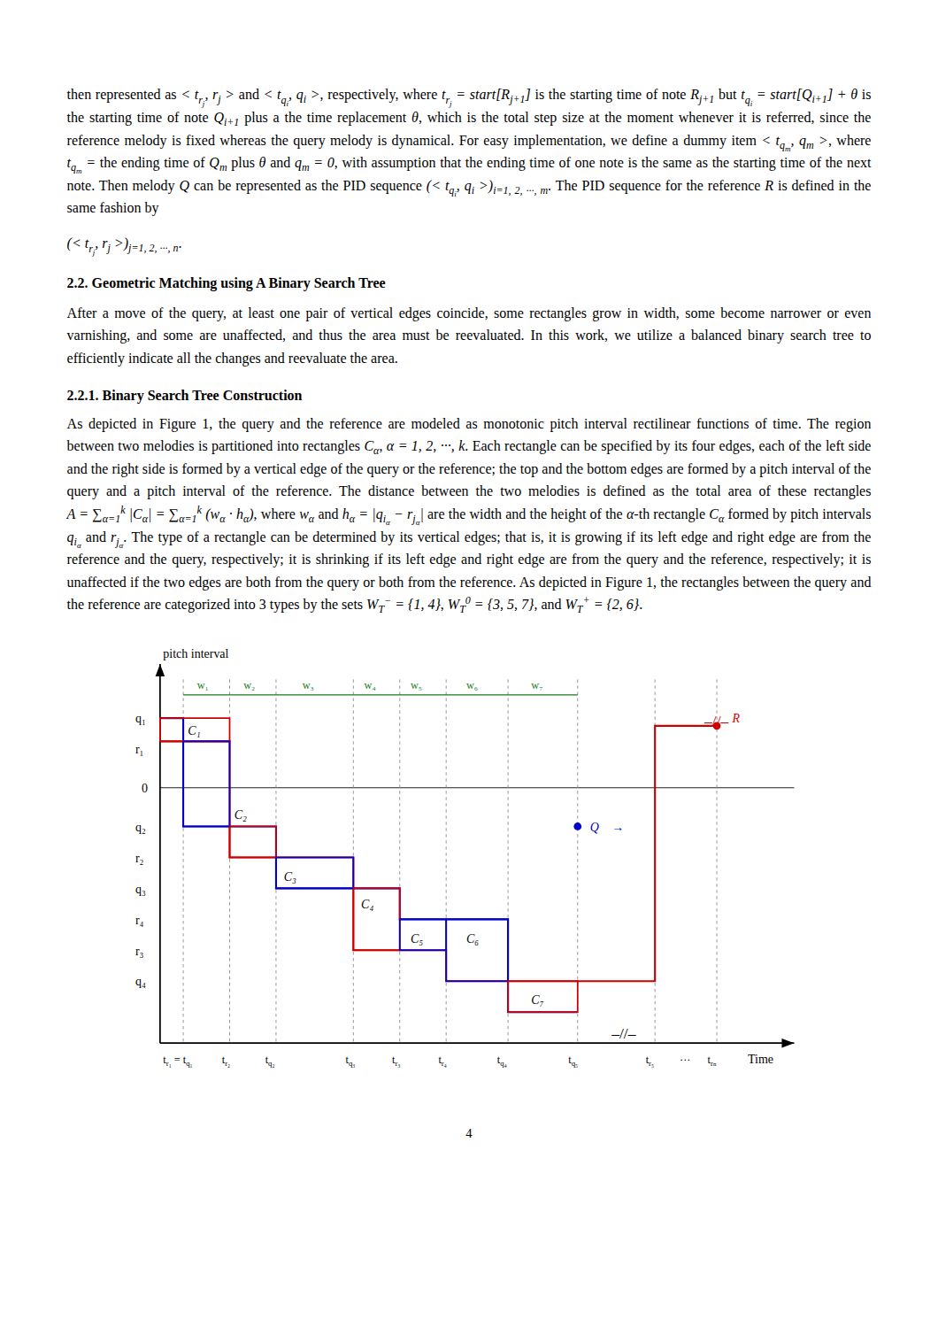then represented as < trj, rj > and < tqi, qi >, respectively, where trj = start[Rj+1] is the starting time of note Rj+1 but tqi = start[Qi+1] + θ is the starting time of note Qi+1 plus a the time replacement θ, which is the total step size at the moment whenever it is referred, since the reference melody is fixed whereas the query melody is dynamical. For easy implementation, we define a dummy item < tqm, qm >, where tqm = the ending time of Qm plus θ and qm = 0, with assumption that the ending time of one note is the same as the starting time of the next note. Then melody Q can be represented as the PID sequence (< tqi, qi >)i=1, 2, ···, m. The PID sequence for the reference R is defined in the same fashion by
(< trj, rj >)j=1, 2, ···, n.
2.2. Geometric Matching using A Binary Search Tree
After a move of the query, at least one pair of vertical edges coincide, some rectangles grow in width, some become narrower or even varnishing, and some are unaffected, and thus the area must be reevaluated. In this work, we utilize a balanced binary search tree to efficiently indicate all the changes and reevaluate the area.
2.2.1. Binary Search Tree Construction
As depicted in Figure 1, the query and the reference are modeled as monotonic pitch interval rectilinear functions of time. The region between two melodies is partitioned into rectangles Cα, α = 1, 2, ···, k. Each rectangle can be specified by its four edges, each of the left side and the right side is formed by a vertical edge of the query or the reference; the top and the bottom edges are formed by a pitch interval of the query and a pitch interval of the reference. The distance between the two melodies is defined as the total area of these rectangles A = ∑α=1k |Cα| = ∑α=1k (wα · hα), where wα and hα = |qiα − rjα| are the width and the height of the α-th rectangle Cα formed by pitch intervals qiα and rjα. The type of a rectangle can be determined by its vertical edges; that is, it is growing if its left edge and right edge are from the reference and the query, respectively; it is shrinking if its left edge and right edge are from the query and the reference, respectively; it is unaffected if the two edges are both from the query or both from the reference. As depicted in Figure 1, the rectangles between the query and the reference are categorized into 3 types by the sets WT− = {1, 4}, WT0 = {3, 5, 7}, and WT+ = {2, 6}.
pitch interval Time 0 q₁ r₁ q₂ r₂ q₃ r₄ r₃ q₄ w₁ w₂ w₃ w₄ w₅ w₆ w₇ R Q → C₁ C₂ C₃ C₄ C₅ C₆ C₇ tr₁ = tq₁ tr₂ tq₂ tq₃ tr₃ tr₄ tq₄ tq₅ tr₅ ··· trn –//– –//–
4